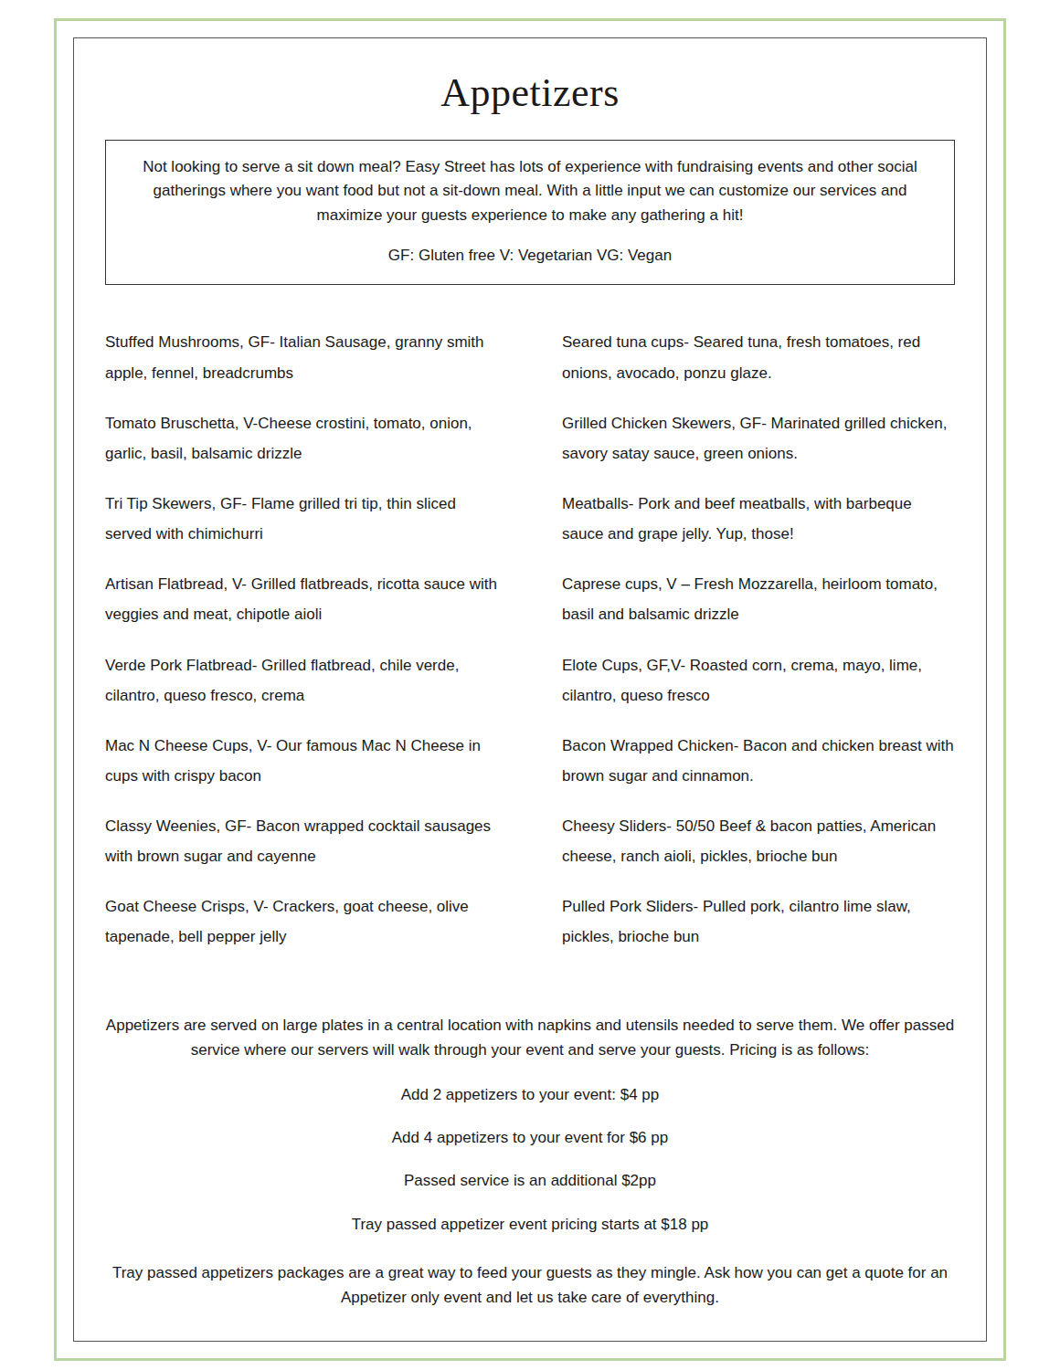Appetizers
Not looking to serve a sit down meal? Easy Street has lots of experience with fundraising events and other social gatherings where you want food but not a sit-down meal. With a little input we can customize our services and maximize your guests experience to make any gathering a hit!
GF: Gluten free V: Vegetarian VG: Vegan
Stuffed Mushrooms, GF- Italian Sausage, granny smith apple, fennel, breadcrumbs
Tomato Bruschetta, V-Cheese crostini, tomato, onion, garlic, basil, balsamic drizzle
Tri Tip Skewers, GF- Flame grilled tri tip, thin sliced served with chimichurri
Artisan Flatbread, V- Grilled flatbreads, ricotta sauce with veggies and meat, chipotle aioli
Verde Pork Flatbread- Grilled flatbread, chile verde, cilantro, queso fresco, crema
Mac N Cheese Cups, V- Our famous Mac N Cheese in cups with crispy bacon
Classy Weenies, GF- Bacon wrapped cocktail sausages with brown sugar and cayenne
Goat Cheese Crisps, V- Crackers, goat cheese, olive tapenade, bell pepper jelly
Seared tuna cups- Seared tuna, fresh tomatoes, red onions, avocado, ponzu glaze.
Grilled Chicken Skewers, GF- Marinated grilled chicken, savory satay sauce, green onions.
Meatballs- Pork and beef meatballs, with barbeque sauce and grape jelly. Yup, those!
Caprese cups, V – Fresh Mozzarella, heirloom tomato, basil and balsamic drizzle
Elote Cups, GF,V- Roasted corn, crema, mayo, lime, cilantro, queso fresco
Bacon Wrapped Chicken- Bacon and chicken breast with brown sugar and cinnamon.
Cheesy Sliders- 50/50 Beef & bacon patties, American cheese, ranch aioli, pickles, brioche bun
Pulled Pork Sliders- Pulled pork, cilantro lime slaw, pickles, brioche bun
Appetizers are served on large plates in a central location with napkins and utensils needed to serve them. We offer passed service where our servers will walk through your event and serve your guests. Pricing is as follows:
Add 2 appetizers to your event: $4 pp
Add 4 appetizers to your event for $6 pp
Passed service is an additional $2pp
Tray passed appetizer event pricing starts at $18 pp
Tray passed appetizers packages are a great way to feed your guests as they mingle. Ask how you can get a quote for an Appetizer only event and let us take care of everything.